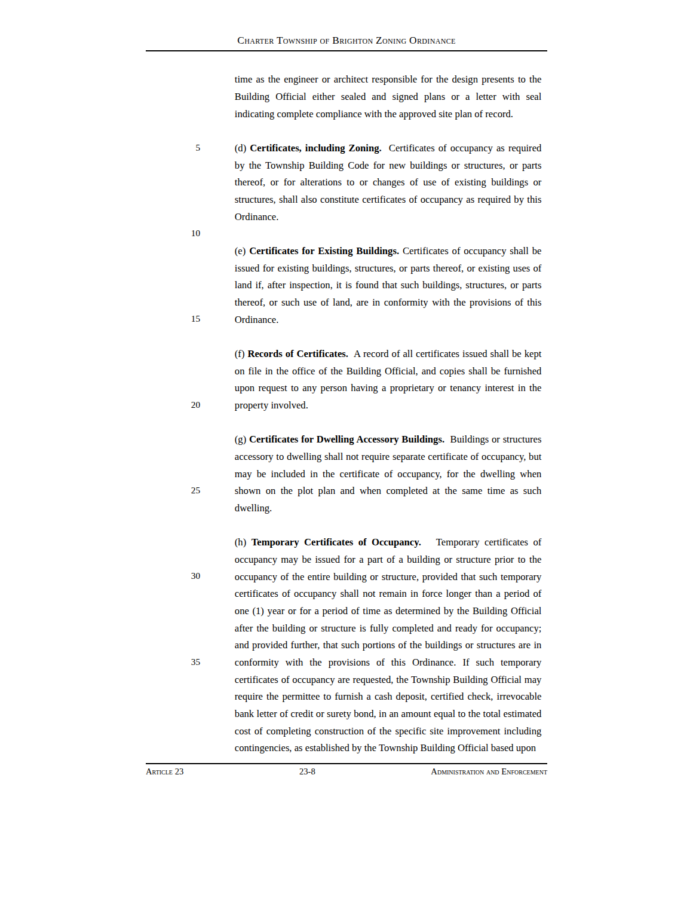Charter Township of Brighton Zoning Ordinance
5
10
15
20
25
30
35
time as the engineer or architect responsible for the design presents to the Building Official either sealed and signed plans or a letter with seal indicating complete compliance with the approved site plan of record.
(d) Certificates, including Zoning. Certificates of occupancy as required by the Township Building Code for new buildings or structures, or parts thereof, or for alterations to or changes of use of existing buildings or structures, shall also constitute certificates of occupancy as required by this Ordinance.
(e) Certificates for Existing Buildings. Certificates of occupancy shall be issued for existing buildings, structures, or parts thereof, or existing uses of land if, after inspection, it is found that such buildings, structures, or parts thereof, or such use of land, are in conformity with the provisions of this Ordinance.
(f) Records of Certificates. A record of all certificates issued shall be kept on file in the office of the Building Official, and copies shall be furnished upon request to any person having a proprietary or tenancy interest in the property involved.
(g) Certificates for Dwelling Accessory Buildings. Buildings or structures accessory to dwelling shall not require separate certificate of occupancy, but may be included in the certificate of occupancy, for the dwelling when shown on the plot plan and when completed at the same time as such dwelling.
(h) Temporary Certificates of Occupancy. Temporary certificates of occupancy may be issued for a part of a building or structure prior to the occupancy of the entire building or structure, provided that such temporary certificates of occupancy shall not remain in force longer than a period of one (1) year or for a period of time as determined by the Building Official after the building or structure is fully completed and ready for occupancy; and provided further, that such portions of the buildings or structures are in conformity with the provisions of this Ordinance. If such temporary certificates of occupancy are requested, the Township Building Official may require the permittee to furnish a cash deposit, certified check, irrevocable bank letter of credit or surety bond, in an amount equal to the total estimated cost of completing construction of the specific site improvement including contingencies, as established by the Township Building Official based upon
Article 23
23-8
Administration and Enforcement